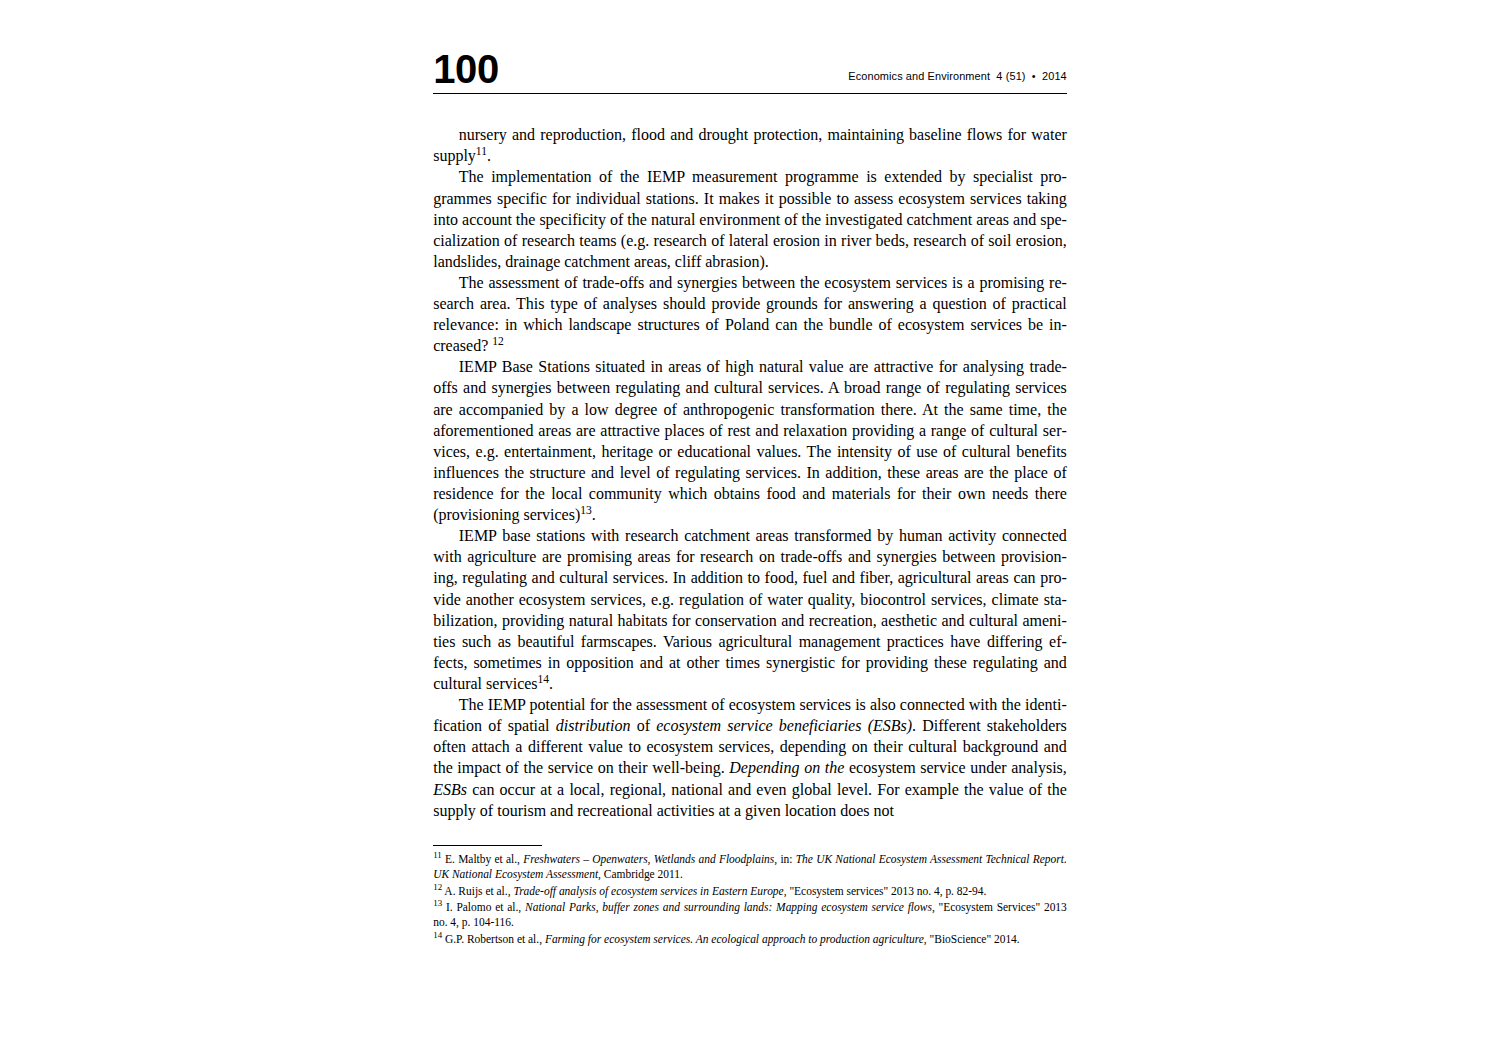100
Economics and Environment 4 (51) • 2014
nursery and reproduction, flood and drought protection, maintaining baseline flows for water supply11.
The implementation of the IEMP measurement programme is extended by specialist programmes specific for individual stations. It makes it possible to assess ecosystem services taking into account the specificity of the natural environment of the investigated catchment areas and specialization of research teams (e.g. research of lateral erosion in river beds, research of soil erosion, landslides, drainage catchment areas, cliff abrasion).
The assessment of trade-offs and synergies between the ecosystem services is a promising research area. This type of analyses should provide grounds for answering a question of practical relevance: in which landscape structures of Poland can the bundle of ecosystem services be increased? 12
IEMP Base Stations situated in areas of high natural value are attractive for analysing trade-offs and synergies between regulating and cultural services. A broad range of regulating services are accompanied by a low degree of anthropogenic transformation there. At the same time, the aforementioned areas are attractive places of rest and relaxation providing a range of cultural services, e.g. entertainment, heritage or educational values. The intensity of use of cultural benefits influences the structure and level of regulating services. In addition, these areas are the place of residence for the local community which obtains food and materials for their own needs there (provisioning services)13.
IEMP base stations with research catchment areas transformed by human activity connected with agriculture are promising areas for research on trade-offs and synergies between provisioning, regulating and cultural services. In addition to food, fuel and fiber, agricultural areas can provide another ecosystem services, e.g. regulation of water quality, biocontrol services, climate stabilization, providing natural habitats for conservation and recreation, aesthetic and cultural amenities such as beautiful farmscapes. Various agricultural management practices have differing effects, sometimes in opposition and at other times synergistic for providing these regulating and cultural services14.
The IEMP potential for the assessment of ecosystem services is also connected with the identification of spatial distribution of ecosystem service beneficiaries (ESBs). Different stakeholders often attach a different value to ecosystem services, depending on their cultural background and the impact of the service on their well-being. Depending on the ecosystem service under analysis, ESBs can occur at a local, regional, national and even global level. For example the value of the supply of tourism and recreational activities at a given location does not
11 E. Maltby et al., Freshwaters – Openwaters, Wetlands and Floodplains, in: The UK National Ecosystem Assessment Technical Report. UK National Ecosystem Assessment, Cambridge 2011.
12 A. Ruijs et al., Trade-off analysis of ecosystem services in Eastern Europe, "Ecosystem services" 2013 no. 4, p. 82-94.
13 I. Palomo et al., National Parks, buffer zones and surrounding lands: Mapping ecosystem service flows, "Ecosystem Services" 2013 no. 4, p. 104-116.
14 G.P. Robertson et al., Farming for ecosystem services. An ecological approach to production agriculture, "BioScience" 2014.